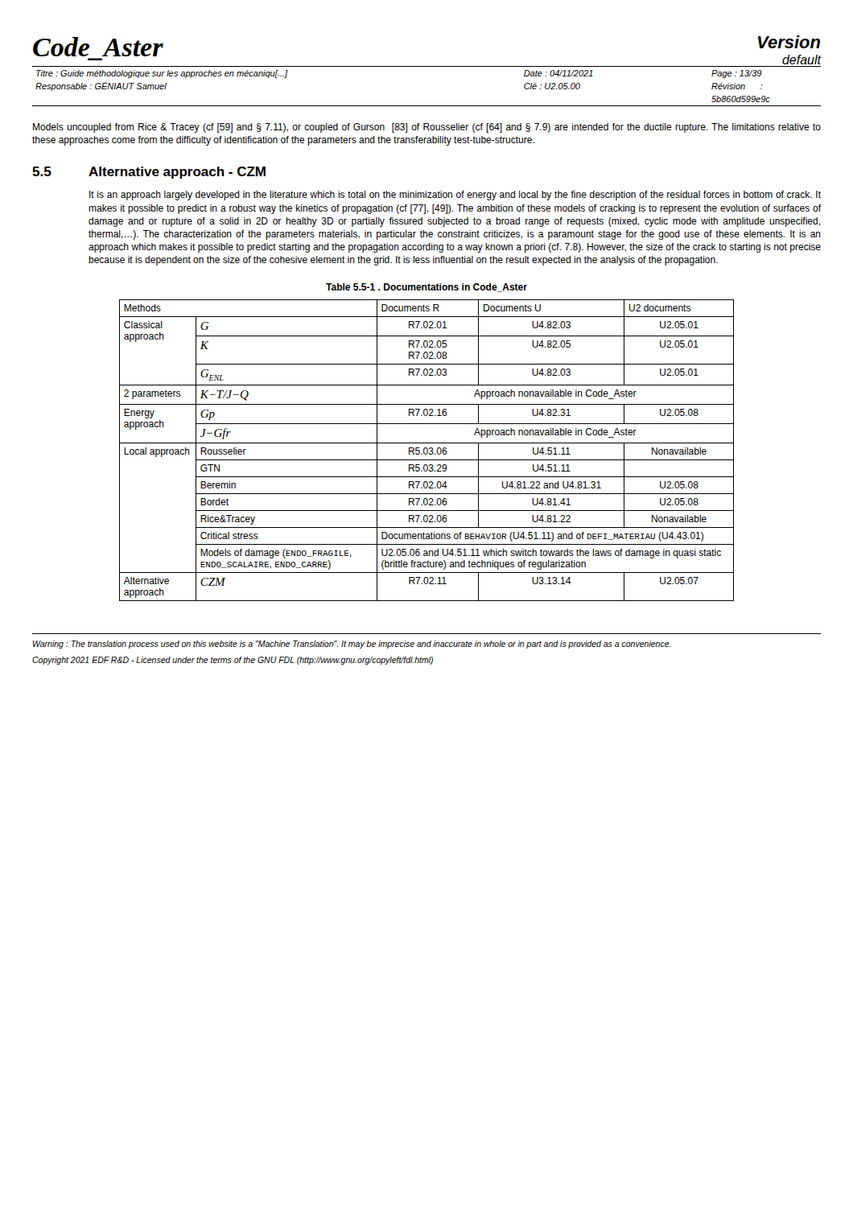Code_Aster
Version
default
| Titre : Guide méthodologique sur les approches en mécaniqu[...] | Date : 04/11/2021 | Page : 13/39 |
| Responsable : GÉNIAUT Samuel | Clé : U2.05.00 | Révision : |
| | | 5b860d599e9c |
Models uncoupled from Rice & Tracey (cf [59] and § 7.11), or coupled of Gurson [83] of Rousselier (cf [64] and § 7.9) are intended for the ductile rupture. The limitations relative to these approaches come from the difficulty of identification of the parameters and the transferability test-tube-structure.
5.5 Alternative approach - CZM
It is an approach largely developed in the literature which is total on the minimization of energy and local by the fine description of the residual forces in bottom of crack. It makes it possible to predict in a robust way the kinetics of propagation (cf [77], [49]). The ambition of these models of cracking is to represent the evolution of surfaces of damage and or rupture of a solid in 2D or healthy 3D or partially fissured subjected to a broad range of requests (mixed, cyclic mode with amplitude unspecified, thermal,…). The characterization of the parameters materials, in particular the constraint criticizes, is a paramount stage for the good use of these elements. It is an approach which makes it possible to predict starting and the propagation according to a way known a priori (cf. 7.8). However, the size of the crack to starting is not precise because it is dependent on the size of the cohesive element in the grid. It is less influential on the result expected in the analysis of the propagation.
Table 5.5-1 . Documentations in Code_Aster
| Methods | Documents R | Documents U | U2 documents |
| Classical approach | G | R7.02.01 | U4.82.03 | U2.05.01 |
| K | R7.02.05 R7.02.08 | U4.82.05 | U2.05.01 |
| G ENL | R7.02.03 | U4.82.03 | U2.05.01 |
| 2 parameters | K−T/J−Q | Approach nonavailable in Code_Aster |
| Energy approach | Gp | R7.02.16 | U4.82.31 | U2.05.08 |
| J−Gfr | Approach nonavailable in Code_Aster |
| Local approach | Rousselier | R5.03.06 | U4.51.11 | Nonavailable |
| GTN | R5.03.29 | U4.51.11 | |
| Beremin | R7.02.04 | U4.81.22 and U4.81.31 | U2.05.08 |
| Bordet | R7.02.06 | U4.81.41 | U2.05.08 |
| Rice&Tracey | R7.02.06 | U4.81.22 | Nonavailable |
| Critical stress | Documentations of BEHAVIOR (U4.51.11) and of DEFI_MATERIAU (U4.43.01) |
| Models of damage ( ENDO_FRAGILE , ENDO_SCALAIRE , ENDO_CARRE ) | U2.05.06 and U4.51.11 which switch towards the laws of damage in quasi static (brittle fracture) and techniques of regularization |
| Alternative approach | CZM | R7.02.11 | U3.13.14 | U2.05.07 |
Warning : The translation process used on this website is a "Machine Translation". It may be imprecise and inaccurate in whole or in part and is provided as a convenience.
Copyright 2021 EDF R&D - Licensed under the terms of the GNU FDL (http://www.gnu.org/copyleft/fdl.html)